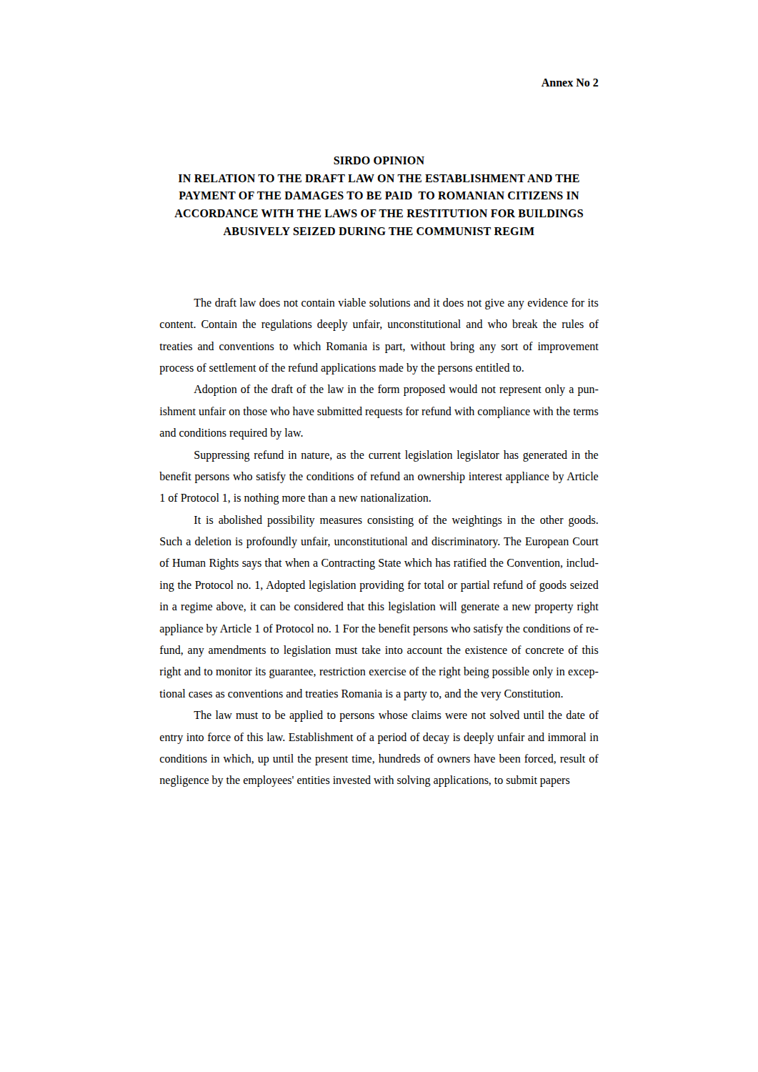Annex No 2
SIRDO OPINION
IN RELATION TO THE DRAFT LAW ON THE ESTABLISHMENT AND THE PAYMENT OF THE DAMAGES TO BE PAID TO ROMANIAN CITIZENS IN ACCORDANCE WITH THE LAWS OF THE RESTITUTION FOR BUILDINGS ABUSIVELY SEIZED DURING THE COMMUNIST REGIM
The draft law does not contain viable solutions and it does not give any evidence for its content. Contain the regulations deeply unfair, unconstitutional and who break the rules of treaties and conventions to which Romania is part, without bring any sort of improvement process of settlement of the refund applications made by the persons entitled to.
Adoption of the draft of the law in the form proposed would not represent only a punishment unfair on those who have submitted requests for refund with compliance with the terms and conditions required by law.
Suppressing refund in nature, as the current legislation legislator has generated in the benefit persons who satisfy the conditions of refund an ownership interest appliance by Article 1 of Protocol 1, is nothing more than a new nationalization.
It is abolished possibility measures consisting of the weightings in the other goods. Such a deletion is profoundly unfair, unconstitutional and discriminatory. The European Court of Human Rights says that when a Contracting State which has ratified the Convention, including the Protocol no. 1, Adopted legislation providing for total or partial refund of goods seized in a regime above, it can be considered that this legislation will generate a new property right appliance by Article 1 of Protocol no. 1 For the benefit persons who satisfy the conditions of refund, any amendments to legislation must take into account the existence of concrete of this right and to monitor its guarantee, restriction exercise of the right being possible only in exceptional cases as conventions and treaties Romania is a party to, and the very Constitution.
The law must to be applied to persons whose claims were not solved until the date of entry into force of this law. Establishment of a period of decay is deeply unfair and immoral in conditions in which, up until the present time, hundreds of owners have been forced, result of negligence by the employees' entities invested with solving applications, to submit papers